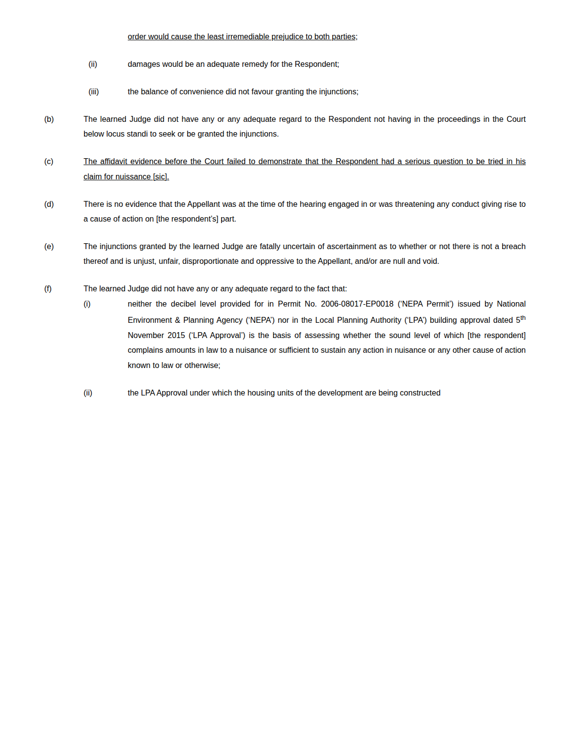order would cause the least irremediable prejudice to both parties;
(ii) damages would be an adequate remedy for the Respondent;
(iii) the balance of convenience did not favour granting the injunctions;
(b) The learned Judge did not have any or any adequate regard to the Respondent not having in the proceedings in the Court below locus standi to seek or be granted the injunctions.
(c) The affidavit evidence before the Court failed to demonstrate that the Respondent had a serious question to be tried in his claim for nuissance [sic].
(d) There is no evidence that the Appellant was at the time of the hearing engaged in or was threatening any conduct giving rise to a cause of action on [the respondent’s] part.
(e) The injunctions granted by the learned Judge are fatally uncertain of ascertainment as to whether or not there is not a breach thereof and is unjust, unfair, disproportionate and oppressive to the Appellant, and/or are null and void.
(f) The learned Judge did not have any or any adequate regard to the fact that:
(i) neither the decibel level provided for in Permit No. 2006-08017-EP0018 (‘NEPA Permit’) issued by National Environment & Planning Agency (‘NEPA’) nor in the Local Planning Authority (‘LPA’) building approval dated 5th November 2015 (‘LPA Approval’) is the basis of assessing whether the sound level of which [the respondent] complains amounts in law to a nuisance or sufficient to sustain any action in nuisance or any other cause of action known to law or otherwise;
(ii) the LPA Approval under which the housing units of the development are being constructed